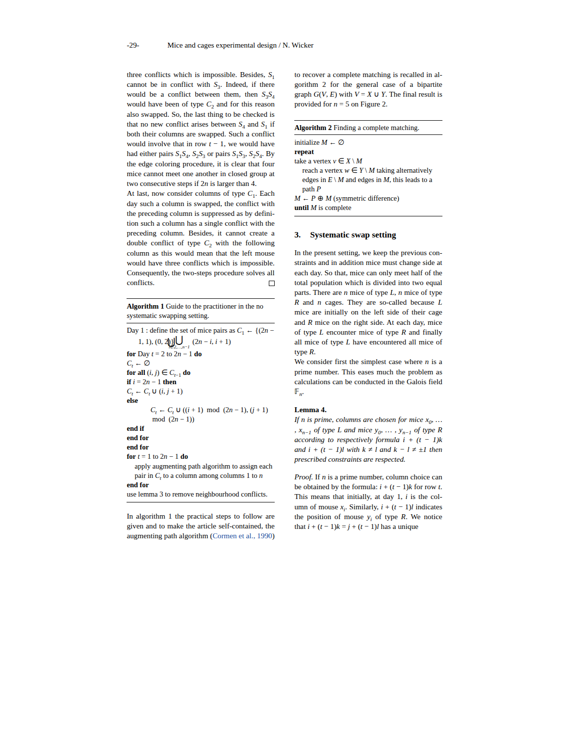-29- Mice and cages experimental design / N. Wicker
three conflicts which is impossible. Besides, S1 cannot be in conflict with S3. Indeed, if there would be a conflict between them, then S3S4 would have been of type C2 and for this reason also swapped. So, the last thing to be checked is that no new conflict arises between S4 and S1 if both their columns are swapped. Such a conflict would involve that in row t − 1, we would have had either pairs S1S4, S2S3 or pairs S1S3, S2S4. By the edge coloring procedure, it is clear that four mice cannot meet one another in closed group at two consecutive steps if 2n is larger than 4.
At last, now consider columns of type C1. Each day such a column is swapped, the conflict with the preceding column is suppressed as by definition such a column has a single conflict with the preceding column. Besides, it cannot create a double conflict of type C2 with the following column as this would mean that the left mouse would have three conflicts which is impossible. Consequently, the two-steps procedure solves all conflicts.
Algorithm 1 Guide to the practitioner in the no systematic swapping setting.
Day 1 : define the set of mice pairs as C1 ← {(2n − 1, 1), (0, 2)} ⋃ ⋃i∈2,…,n−1 (2n − i, i + 1)
for Day t = 2 to 2n − 1 do
Ct ← ∅
for all (i, j) ∈ Ct−1 do
if i = 2n − 1 then
Ct ← Ct ∪ (i, j + 1)
else
Ct ← Ct ∪ ((i + 1) mod (2n − 1), (j + 1) mod (2n − 1))
end if
end for
end for
for t = 1 to 2n − 1 do
apply augmenting path algorithm to assign each pair in Ct to a column among columns 1 to n
end for
use lemma 3 to remove neighbourhood conflicts.
In algorithm 1 the practical steps to follow are given and to make the article self-contained, the augmenting path algorithm (Cormen et al., 1990) to recover a complete matching is recalled in algorithm 2 for the general case of a bipartite graph G(V, E) with V = X ∪ Y. The final result is provided for n = 5 on Figure 2.
Algorithm 2 Finding a complete matching.
initialize M ← ∅
repeat
take a vertex v ∈ X \ M
reach a vertex w ∈ Y \ M taking alternatively edges in E \ M and edges in M, this leads to a path P
M ← P ⊕ M (symmetric difference)
until M is complete
3. Systematic swap setting
In the present setting, we keep the previous constraints and in addition mice must change side at each day. So that, mice can only meet half of the total population which is divided into two equal parts. There are n mice of type L, n mice of type R and n cages. They are so-called because L mice are initially on the left side of their cage and R mice on the right side. At each day, mice of type L encounter mice of type R and finally all mice of type L have encountered all mice of type R.
We consider first the simplest case where n is a prime number. This eases much the problem as calculations can be conducted in the Galois field 𝔽n.
Lemma 4.
If n is prime, columns are chosen for mice x0, … , xn−1 of type L and mice y0, … , yn−1 of type R according to respectively formula i + (t − 1)k and i + (t − 1)l with k ≠ l and k − l ≠ ±1 then prescribed constraints are respected.
Proof. If n is a prime number, column choice can be obtained by the formula: i + (t − 1)k for row t. This means that initially, at day 1, i is the column of mouse xi. Similarly, i + (t − 1)l indicates the position of mouse yi of type R. We notice that i + (t − 1)k = j + (t − 1)l has a unique